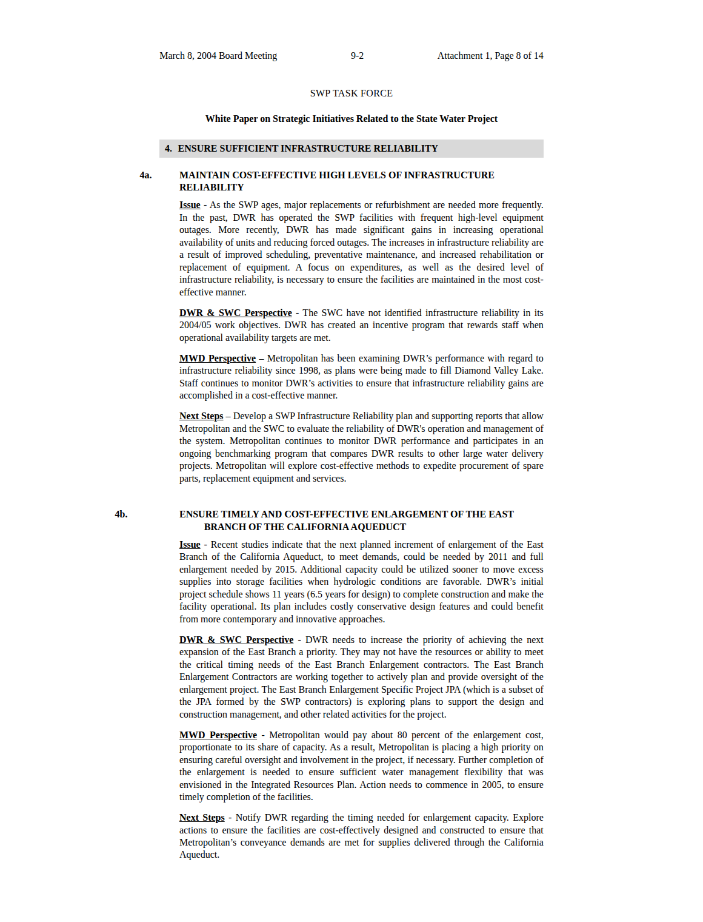March 8, 2004 Board Meeting
9-2
Attachment 1, Page 8 of 14
SWP TASK FORCE
White Paper on Strategic Initiatives Related to the State Water Project
4. ENSURE SUFFICIENT INFRASTRUCTURE RELIABILITY
4a. MAINTAIN COST-EFFECTIVE HIGH LEVELS OF INFRASTRUCTURE RELIABILITY
Issue - As the SWP ages, major replacements or refurbishment are needed more frequently. In the past, DWR has operated the SWP facilities with frequent high-level equipment outages. More recently, DWR has made significant gains in increasing operational availability of units and reducing forced outages. The increases in infrastructure reliability are a result of improved scheduling, preventative maintenance, and increased rehabilitation or replacement of equipment. A focus on expenditures, as well as the desired level of infrastructure reliability, is necessary to ensure the facilities are maintained in the most cost-effective manner.
DWR & SWC Perspective - The SWC have not identified infrastructure reliability in its 2004/05 work objectives. DWR has created an incentive program that rewards staff when operational availability targets are met.
MWD Perspective – Metropolitan has been examining DWR’s performance with regard to infrastructure reliability since 1998, as plans were being made to fill Diamond Valley Lake. Staff continues to monitor DWR’s activities to ensure that infrastructure reliability gains are accomplished in a cost-effective manner.
Next Steps – Develop a SWP Infrastructure Reliability plan and supporting reports that allow Metropolitan and the SWC to evaluate the reliability of DWR's operation and management of the system. Metropolitan continues to monitor DWR performance and participates in an ongoing benchmarking program that compares DWR results to other large water delivery projects. Metropolitan will explore cost-effective methods to expedite procurement of spare parts, replacement equipment and services.
4b. ENSURE TIMELY AND COST-EFFECTIVE ENLARGEMENT OF THE EAST BRANCH OF THE CALIFORNIA AQUEDUCT
Issue - Recent studies indicate that the next planned increment of enlargement of the East Branch of the California Aqueduct, to meet demands, could be needed by 2011 and full enlargement needed by 2015. Additional capacity could be utilized sooner to move excess supplies into storage facilities when hydrologic conditions are favorable. DWR’s initial project schedule shows 11 years (6.5 years for design) to complete construction and make the facility operational. Its plan includes costly conservative design features and could benefit from more contemporary and innovative approaches.
DWR & SWC Perspective - DWR needs to increase the priority of achieving the next expansion of the East Branch a priority. They may not have the resources or ability to meet the critical timing needs of the East Branch Enlargement contractors. The East Branch Enlargement Contractors are working together to actively plan and provide oversight of the enlargement project. The East Branch Enlargement Specific Project JPA (which is a subset of the JPA formed by the SWP contractors) is exploring plans to support the design and construction management, and other related activities for the project.
MWD Perspective - Metropolitan would pay about 80 percent of the enlargement cost, proportionate to its share of capacity. As a result, Metropolitan is placing a high priority on ensuring careful oversight and involvement in the project, if necessary. Further completion of the enlargement is needed to ensure sufficient water management flexibility that was envisioned in the Integrated Resources Plan. Action needs to commence in 2005, to ensure timely completion of the facilities.
Next Steps - Notify DWR regarding the timing needed for enlargement capacity. Explore actions to ensure the facilities are cost-effectively designed and constructed to ensure that Metropolitan’s conveyance demands are met for supplies delivered through the California Aqueduct.